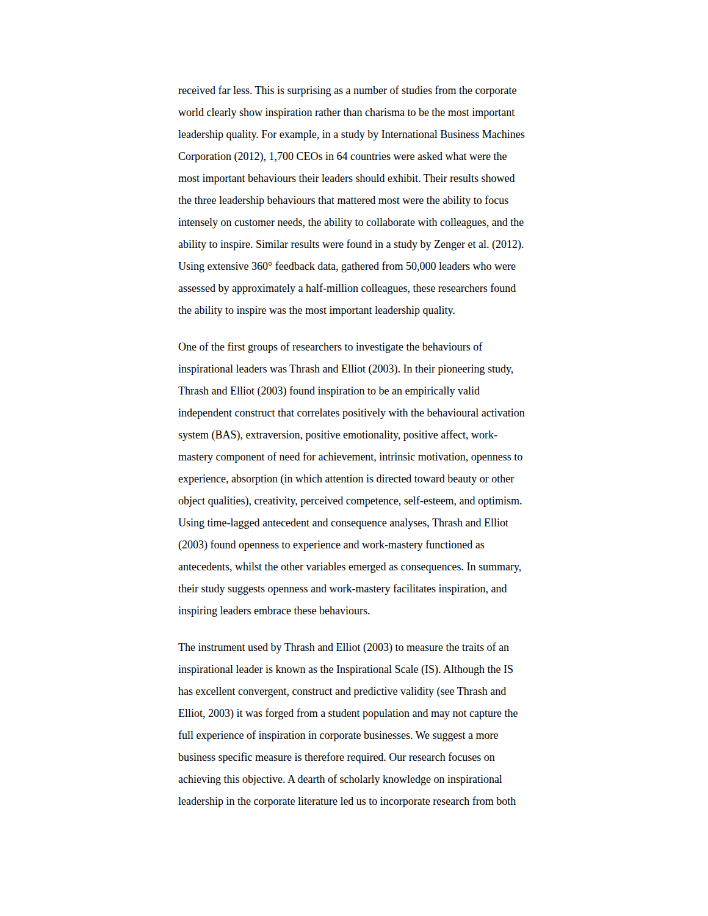received far less. This is surprising as a number of studies from the corporate world clearly show inspiration rather than charisma to be the most important leadership quality. For example, in a study by International Business Machines Corporation (2012), 1,700 CEOs in 64 countries were asked what were the most important behaviours their leaders should exhibit. Their results showed the three leadership behaviours that mattered most were the ability to focus intensely on customer needs, the ability to collaborate with colleagues, and the ability to inspire. Similar results were found in a study by Zenger et al. (2012). Using extensive 360° feedback data, gathered from 50,000 leaders who were assessed by approximately a half-million colleagues, these researchers found the ability to inspire was the most important leadership quality.
One of the first groups of researchers to investigate the behaviours of inspirational leaders was Thrash and Elliot (2003). In their pioneering study, Thrash and Elliot (2003) found inspiration to be an empirically valid independent construct that correlates positively with the behavioural activation system (BAS), extraversion, positive emotionality, positive affect, work-mastery component of need for achievement, intrinsic motivation, openness to experience, absorption (in which attention is directed toward beauty or other object qualities), creativity, perceived competence, self-esteem, and optimism. Using time-lagged antecedent and consequence analyses, Thrash and Elliot (2003) found openness to experience and work-mastery functioned as antecedents, whilst the other variables emerged as consequences. In summary, their study suggests openness and work-mastery facilitates inspiration, and inspiring leaders embrace these behaviours.
The instrument used by Thrash and Elliot (2003) to measure the traits of an inspirational leader is known as the Inspirational Scale (IS). Although the IS has excellent convergent, construct and predictive validity (see Thrash and Elliot, 2003) it was forged from a student population and may not capture the full experience of inspiration in corporate businesses. We suggest a more business specific measure is therefore required. Our research focuses on achieving this objective. A dearth of scholarly knowledge on inspirational leadership in the corporate literature led us to incorporate research from both